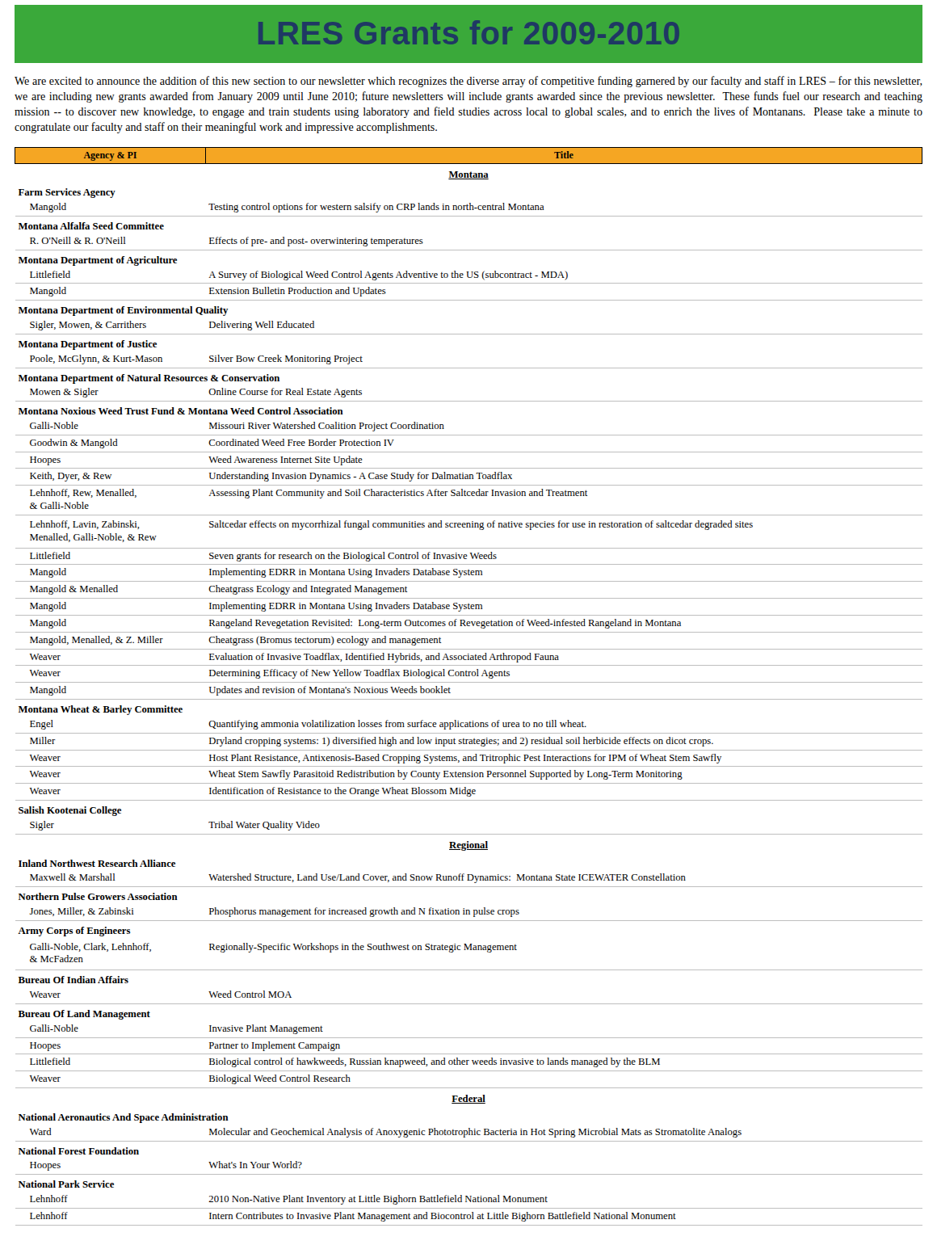LRES Grants for 2009-2010
We are excited to announce the addition of this new section to our newsletter which recognizes the diverse array of competitive funding garnered by our faculty and staff in LRES – for this newsletter, we are including new grants awarded from January 2009 until June 2010; future newsletters will include grants awarded since the previous newsletter. These funds fuel our research and teaching mission -- to discover new knowledge, to engage and train students using laboratory and field studies across local to global scales, and to enrich the lives of Montanans. Please take a minute to congratulate our faculty and staff on their meaningful work and impressive accomplishments.
| Agency & PI | Title |
| --- | --- |
| Montana |
| Farm Services Agency |
| Mangold | Testing control options for western salsify on CRP lands in north-central Montana |
| Montana Alfalfa Seed Committee |
| R. O'Neill & R. O'Neill | Effects of pre- and post- overwintering temperatures |
| Montana Department of Agriculture |
| Littlefield | A Survey of Biological Weed Control Agents Adventive to the US (subcontract - MDA) |
| Mangold | Extension Bulletin Production and Updates |
| Montana Department of Environmental Quality |
| Sigler, Mowen, & Carrithers | Delivering Well Educated |
| Montana Department of Justice |
| Poole, McGlynn, & Kurt-Mason | Silver Bow Creek Monitoring Project |
| Montana Department of Natural Resources & Conservation |
| Mowen & Sigler | Online Course for Real Estate Agents |
| Montana Noxious Weed Trust Fund & Montana Weed Control Association |
| Galli-Noble | Missouri River Watershed Coalition Project Coordination |
| Goodwin & Mangold | Coordinated Weed Free Border Protection IV |
| Hoopes | Weed Awareness Internet Site Update |
| Keith, Dyer, & Rew | Understanding Invasion Dynamics - A Case Study for Dalmatian Toadflax |
| Lehnhoff, Rew, Menalled, & Galli-Noble | Assessing Plant Community and Soil Characteristics After Saltcedar Invasion and Treatment |
| Lehnhoff, Lavin, Zabinski, Menalled, Galli-Noble, & Rew | Saltcedar effects on mycorrhizal fungal communities and screening of native species for use in restoration of saltcedar degraded sites |
| Littlefield | Seven grants for research on the Biological Control of Invasive Weeds |
| Mangold | Implementing EDRR in Montana Using Invaders Database System |
| Mangold & Menalled | Cheatgrass Ecology and Integrated Management |
| Mangold | Implementing EDRR in Montana Using Invaders Database System |
| Mangold | Rangeland Revegetation Revisited: Long-term Outcomes of Revegetation of Weed-infested Rangeland in Montana |
| Mangold, Menalled, & Z. Miller | Cheatgrass (Bromus tectorum) ecology and management |
| Weaver | Evaluation of Invasive Toadflax, Identified Hybrids, and Associated Arthropod Fauna |
| Weaver | Determining Efficacy of New Yellow Toadflax Biological Control Agents |
| Mangold | Updates and revision of Montana's Noxious Weeds booklet |
| Montana Wheat & Barley Committee |
| Engel | Quantifying ammonia volatilization losses from surface applications of urea to no till wheat. |
| Miller | Dryland cropping systems: 1) diversified high and low input strategies; and 2) residual soil herbicide effects on dicot crops. |
| Weaver | Host Plant Resistance, Antixenosis-Based Cropping Systems, and Tritrophic Pest Interactions for IPM of Wheat Stem Sawfly |
| Weaver | Wheat Stem Sawfly Parasitoid Redistribution by County Extension Personnel Supported by Long-Term Monitoring |
| Weaver | Identification of Resistance to the Orange Wheat Blossom Midge |
| Salish Kootenai College |
| Sigler | Tribal Water Quality Video |
| Regional |
| Inland Northwest Research Alliance |
| Maxwell & Marshall | Watershed Structure, Land Use/Land Cover, and Snow Runoff Dynamics: Montana State ICEWATER Constellation |
| Northern Pulse Growers Association |
| Jones, Miller, & Zabinski | Phosphorus management for increased growth and N fixation in pulse crops |
| Army Corps of Engineers |
| Galli-Noble, Clark, Lehnhoff, & McFadzen | Regionally-Specific Workshops in the Southwest on Strategic Management |
| Bureau Of Indian Affairs |
| Weaver | Weed Control MOA |
| Bureau Of Land Management |
| Galli-Noble | Invasive Plant Management |
| Hoopes | Partner to Implement Campaign |
| Littlefield | Biological control of hawkweeds, Russian knapweed, and other weeds invasive to lands managed by the BLM |
| Weaver | Biological Weed Control Research |
| Federal |
| National Aeronautics And Space Administration |
| Ward | Molecular and Geochemical Analysis of Anoxygenic Phototrophic Bacteria in Hot Spring Microbial Mats as Stromatolite Analogs |
| National Forest Foundation |
| Hoopes | What's In Your World? |
| National Park Service |
| Lehnhoff | 2010 Non-Native Plant Inventory at Little Bighorn Battlefield National Monument |
| Lehnhoff | Intern Contributes to Invasive Plant Management and Biocontrol at Little Bighorn Battlefield National Monument |